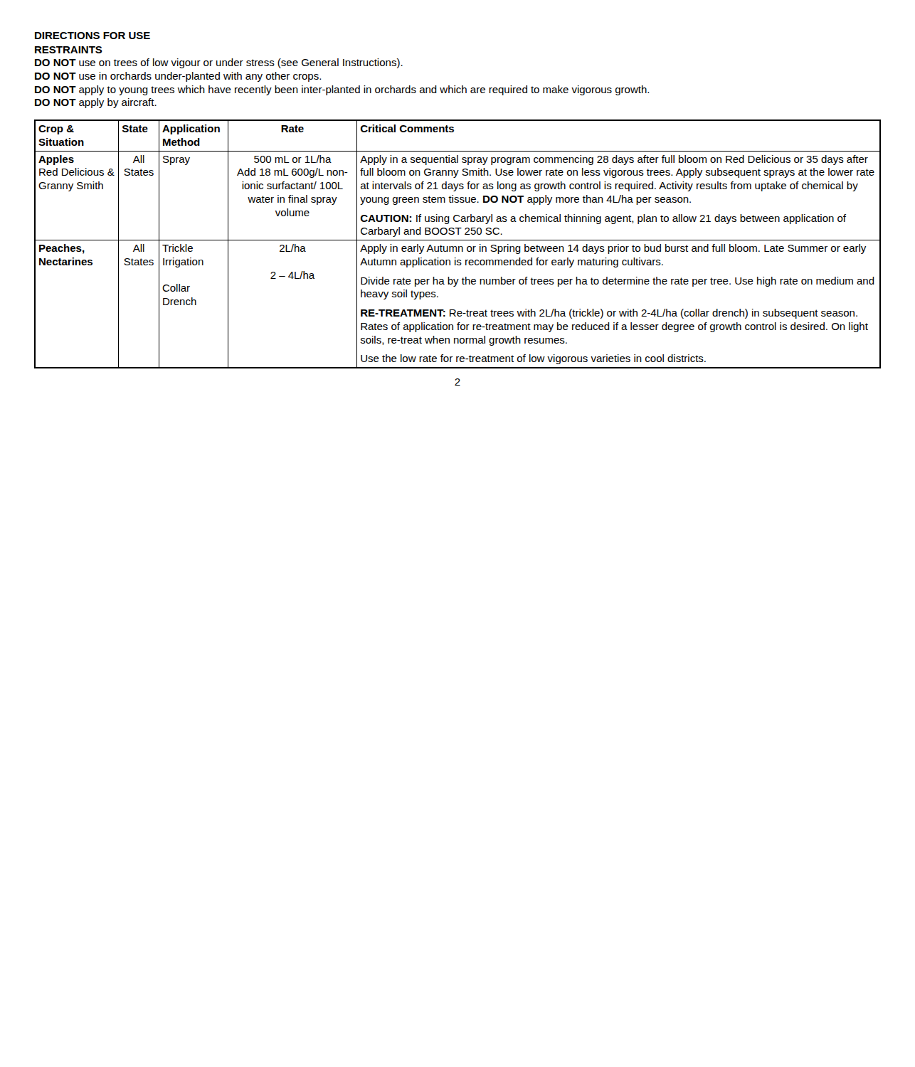DIRECTIONS FOR USE
RESTRAINTS
DO NOT use on trees of low vigour or under stress (see General Instructions).
DO NOT use in orchards under-planted with any other crops.
DO NOT apply to young trees which have recently been inter-planted in orchards and which are required to make vigorous growth.
DO NOT apply by aircraft.
| Crop & Situation | State | Application Method | Rate | Critical Comments |
| --- | --- | --- | --- | --- |
| Apples Red Delicious & Granny Smith | All States | Spray | 500 mL or 1L/ha Add 18 mL 600g/L non-ionic surfactant/ 100L water in final spray volume | Apply in a sequential spray program commencing 28 days after full bloom on Red Delicious or 35 days after full bloom on Granny Smith. Use lower rate on less vigorous trees. Apply subsequent sprays at the lower rate at intervals of 21 days for as long as growth control is required. Activity results from uptake of chemical by young green stem tissue. DO NOT apply more than 4L/ha per season. CAUTION: If using Carbaryl as a chemical thinning agent, plan to allow 21 days between application of Carbaryl and BOOST 250 SC. |
| Peaches, Nectarines | All States | Trickle Irrigation Collar Drench | 2L/ha 2 – 4L/ha | Apply in early Autumn or in Spring between 14 days prior to bud burst and full bloom. Late Summer or early Autumn application is recommended for early maturing cultivars. Divide rate per ha by the number of trees per ha to determine the rate per tree. Use high rate on medium and heavy soil types. RE-TREATMENT: Re-treat trees with 2L/ha (trickle) or with 2-4L/ha (collar drench) in subsequent season. Rates of application for re-treatment may be reduced if a lesser degree of growth control is desired. On light soils, re-treat when normal growth resumes. Use the low rate for re-treatment of low vigorous varieties in cool districts. |
2